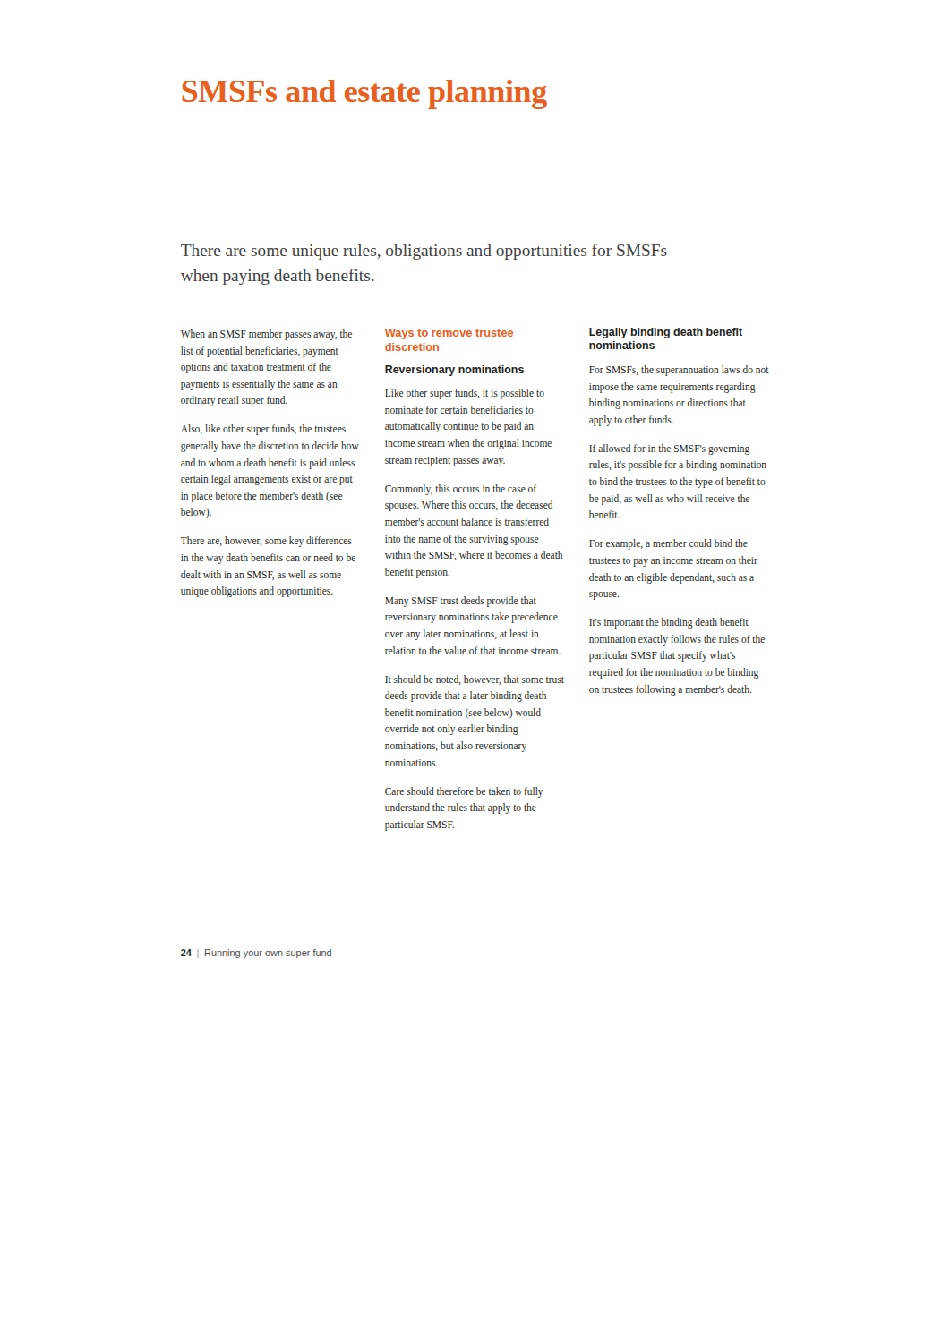SMSFs and estate planning
There are some unique rules, obligations and opportunities for SMSFs when paying death benefits.
When an SMSF member passes away, the list of potential beneficiaries, payment options and taxation treatment of the payments is essentially the same as an ordinary retail super fund.
Also, like other super funds, the trustees generally have the discretion to decide how and to whom a death benefit is paid unless certain legal arrangements exist or are put in place before the member's death (see below).
There are, however, some key differences in the way death benefits can or need to be dealt with in an SMSF, as well as some unique obligations and opportunities.
Ways to remove trustee discretion
Reversionary nominations
Like other super funds, it is possible to nominate for certain beneficiaries to automatically continue to be paid an income stream when the original income stream recipient passes away.
Commonly, this occurs in the case of spouses. Where this occurs, the deceased member's account balance is transferred into the name of the surviving spouse within the SMSF, where it becomes a death benefit pension.
Many SMSF trust deeds provide that reversionary nominations take precedence over any later nominations, at least in relation to the value of that income stream.
It should be noted, however, that some trust deeds provide that a later binding death benefit nomination (see below) would override not only earlier binding nominations, but also reversionary nominations.
Care should therefore be taken to fully understand the rules that apply to the particular SMSF.
Legally binding death benefit nominations
For SMSFs, the superannuation laws do not impose the same requirements regarding binding nominations or directions that apply to other funds.
If allowed for in the SMSF's governing rules, it's possible for a binding nomination to bind the trustees to the type of benefit to be paid, as well as who will receive the benefit.
For example, a member could bind the trustees to pay an income stream on their death to an eligible dependant, such as a spouse.
It's important the binding death benefit nomination exactly follows the rules of the particular SMSF that specify what's required for the nomination to be binding on trustees following a member's death.
24|Running your own super fund